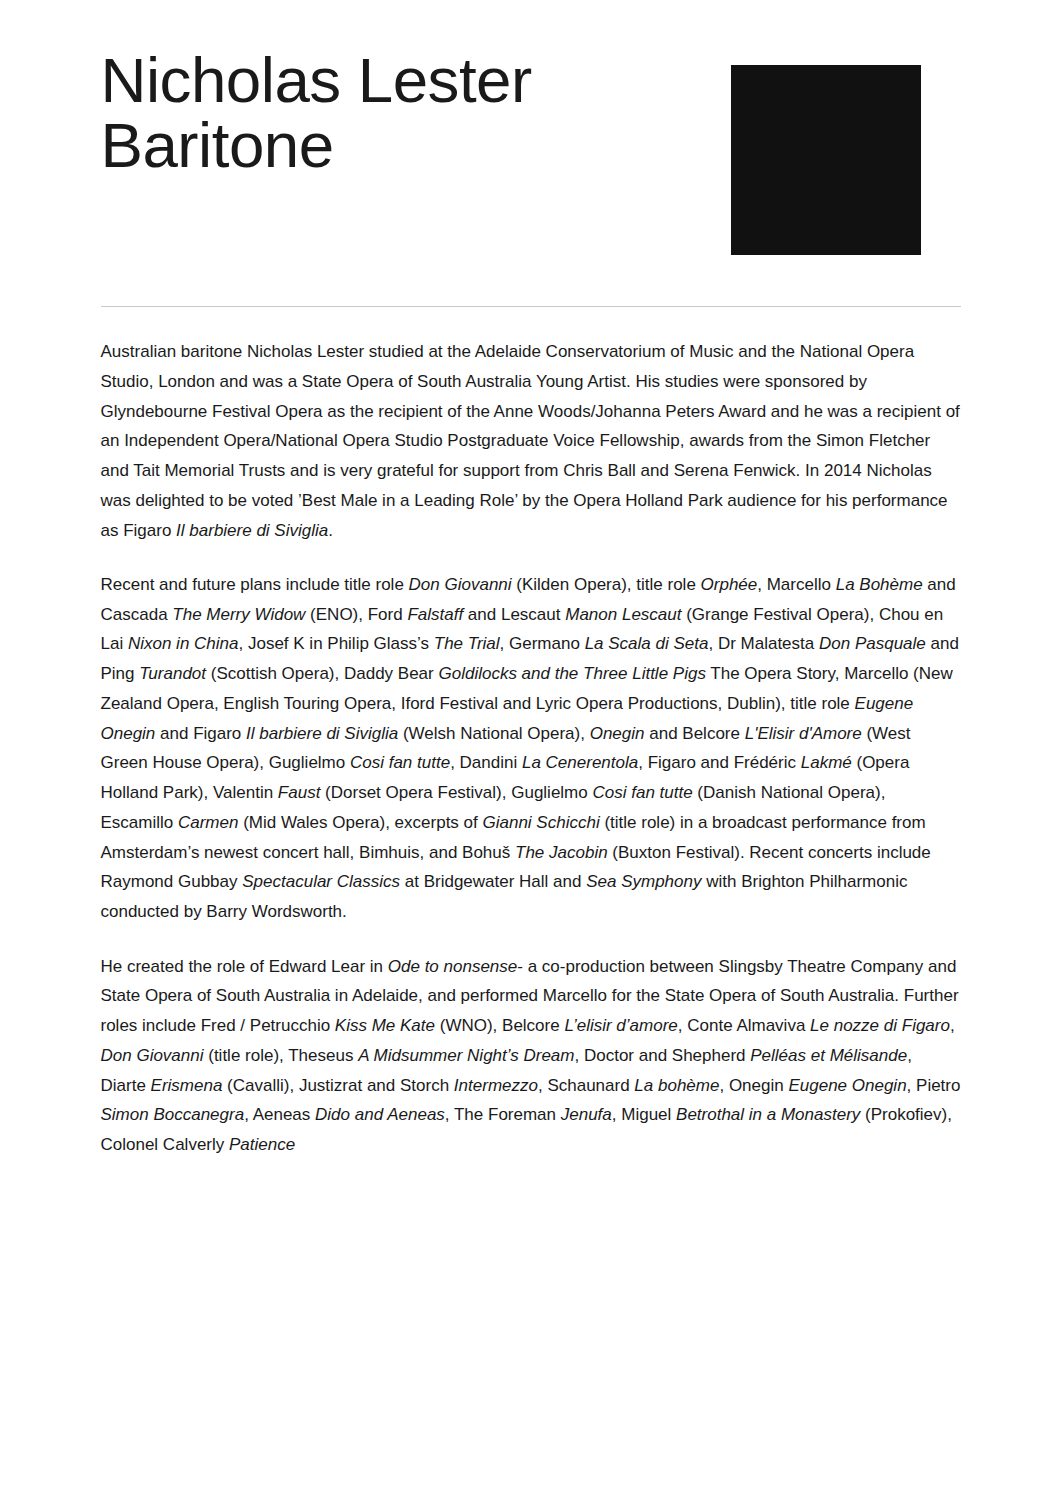Nicholas Lester Baritone
Australian baritone Nicholas Lester studied at the Adelaide Conservatorium of Music and the National Opera Studio, London and was a State Opera of South Australia Young Artist. His studies were sponsored by Glyndebourne Festival Opera as the recipient of the Anne Woods/Johanna Peters Award and he was a recipient of an Independent Opera/National Opera Studio Postgraduate Voice Fellowship, awards from the Simon Fletcher and Tait Memorial Trusts and is very grateful for support from Chris Ball and Serena Fenwick. In 2014 Nicholas was delighted to be voted ’Best Male in a Leading Role’ by the Opera Holland Park audience for his performance as Figaro Il barbiere di Siviglia.
Recent and future plans include title role Don Giovanni (Kilden Opera), title role Orphée, Marcello La Bohème and Cascada The Merry Widow (ENO), Ford Falstaff and Lescaut Manon Lescaut (Grange Festival Opera), Chou en Lai Nixon in China, Josef K in Philip Glass’s The Trial, Germano La Scala di Seta, Dr Malatesta Don Pasquale and Ping Turandot (Scottish Opera), Daddy Bear Goldilocks and the Three Little Pigs The Opera Story, Marcello (New Zealand Opera, English Touring Opera, Iford Festival and Lyric Opera Productions, Dublin), title role Eugene Onegin and Figaro Il barbiere di Siviglia (Welsh National Opera), Onegin and Belcore L'Elisir d'Amore (West Green House Opera), Guglielmo Cosi fan tutte, Dandini La Cenerentola, Figaro and Frédéric Lakmé (Opera Holland Park), Valentin Faust (Dorset Opera Festival), Guglielmo Cosi fan tutte (Danish National Opera), Escamillo Carmen (Mid Wales Opera), excerpts of Gianni Schicchi (title role) in a broadcast performance from Amsterdam’s newest concert hall, Bimhuis, and Bohuš The Jacobin (Buxton Festival). Recent concerts include Raymond Gubbay Spectacular Classics at Bridgewater Hall and Sea Symphony with Brighton Philharmonic conducted by Barry Wordsworth.
He created the role of Edward Lear in Ode to nonsense- a co-production between Slingsby Theatre Company and State Opera of South Australia in Adelaide, and performed Marcello for the State Opera of South Australia. Further roles include Fred / Petrucchio Kiss Me Kate (WNO), Belcore L’elisir d’amore, Conte Almaviva Le nozze di Figaro, Don Giovanni (title role), Theseus A Midsummer Night’s Dream, Doctor and Shepherd Pelléas et Mélisande, Diarte Erismena (Cavalli), Justizrat and Storch Intermezzo, Schaunard La bohème, Onegin Eugene Onegin, Pietro Simon Boccanegra, Aeneas Dido and Aeneas, The Foreman Jenufa, Miguel Betrothal in a Monastery (Prokofiev), Colonel Calverly Patience